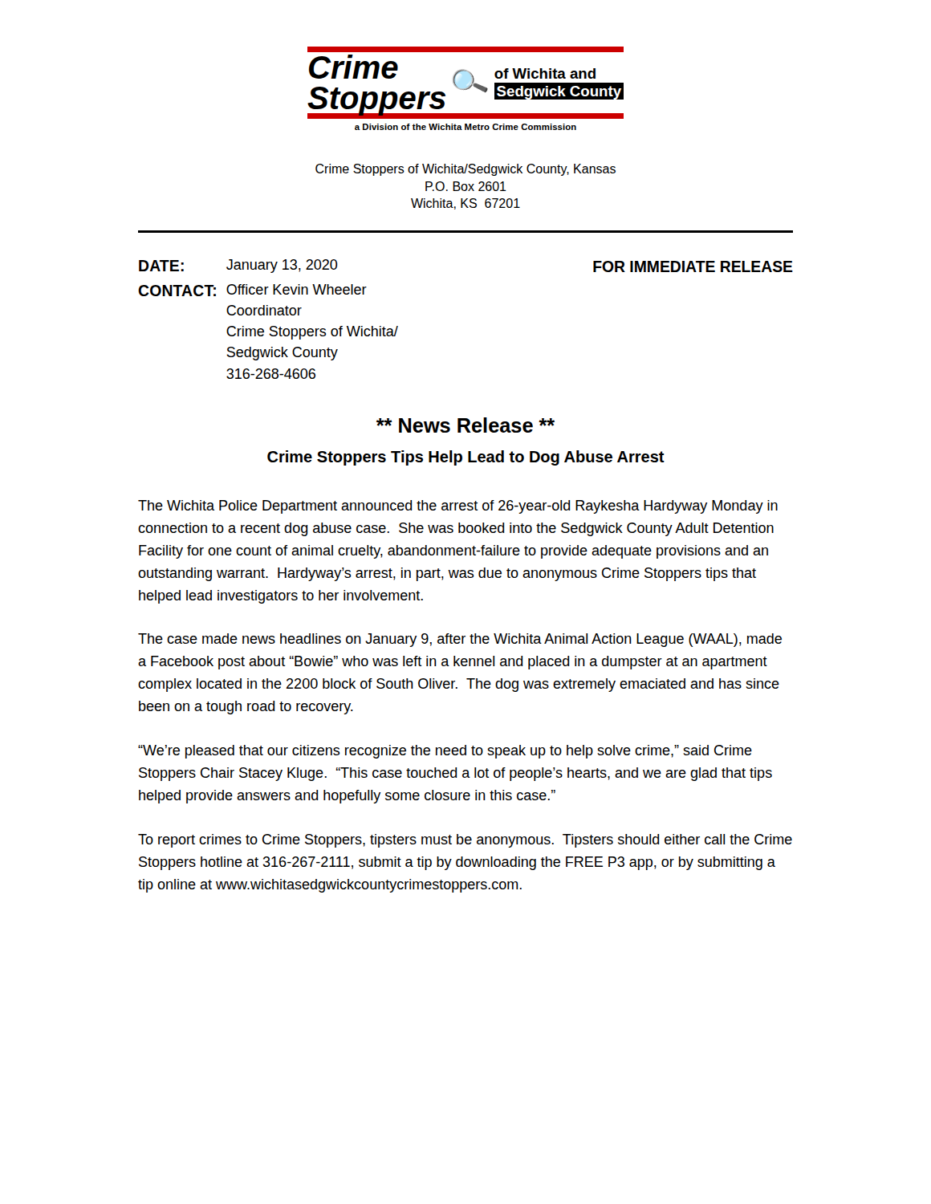Crime Stoppers
🔍
of Wichita and
Sedgwick County
a Division of the Wichita Metro Crime Commission
Crime Stoppers of Wichita/Sedgwick County, Kansas
P.O. Box 2601
Wichita, KS 67201
DATE:
January 13, 2020
CONTACT:
Officer Kevin Wheeler
Coordinator
Crime Stoppers of Wichita/
Sedgwick County
316-268-4606
FOR IMMEDIATE RELEASE
** News Release **
Crime Stoppers Tips Help Lead to Dog Abuse Arrest
The Wichita Police Department announced the arrest of 26-year-old Raykesha Hardyway Monday in connection to a recent dog abuse case. She was booked into the Sedgwick County Adult Detention Facility for one count of animal cruelty, abandonment-failure to provide adequate provisions and an outstanding warrant. Hardyway’s arrest, in part, was due to anonymous Crime Stoppers tips that helped lead investigators to her involvement.
The case made news headlines on January 9, after the Wichita Animal Action League (WAAL), made a Facebook post about “Bowie” who was left in a kennel and placed in a dumpster at an apartment complex located in the 2200 block of South Oliver. The dog was extremely emaciated and has since been on a tough road to recovery.
“We’re pleased that our citizens recognize the need to speak up to help solve crime,” said Crime Stoppers Chair Stacey Kluge. “This case touched a lot of people’s hearts, and we are glad that tips helped provide answers and hopefully some closure in this case.”
To report crimes to Crime Stoppers, tipsters must be anonymous. Tipsters should either call the Crime Stoppers hotline at 316-267-2111, submit a tip by downloading the FREE P3 app, or by submitting a tip online at www.wichitasedgwickcountycrimestoppers.com.